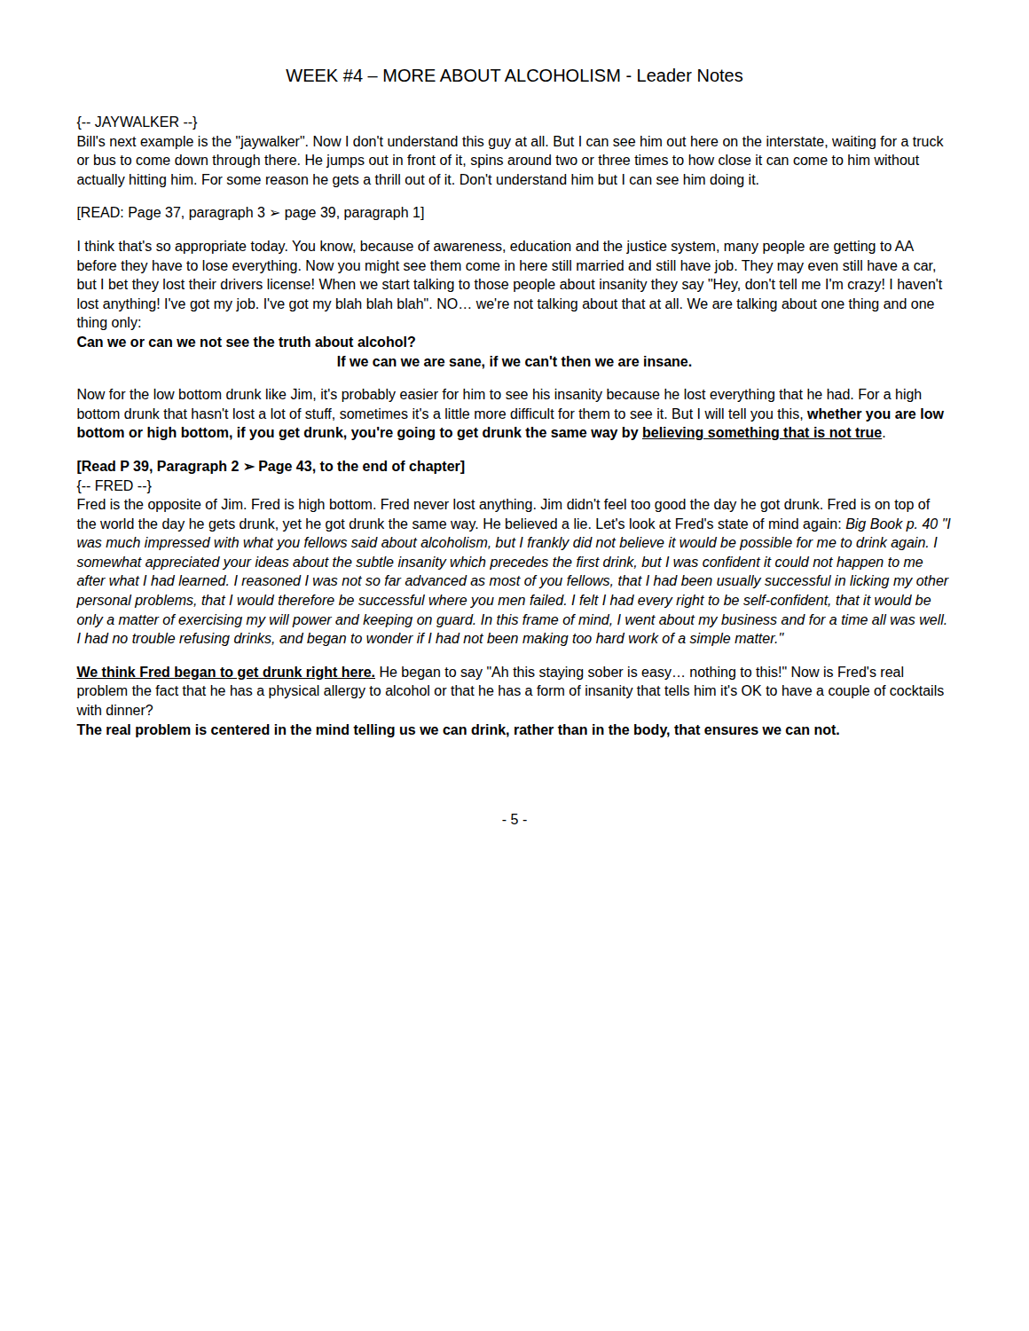WEEK #4 – MORE ABOUT ALCOHOLISM - Leader Notes
{-- JAYWALKER --}
Bill's next example is the "jaywalker". Now I don't understand this guy at all. But I can see him out here on the interstate, waiting for a truck or bus to come down through there. He jumps out in front of it, spins around two or three times to how close it can come to him without actually hitting him. For some reason he gets a thrill out of it. Don't understand him but I can see him doing it.
[READ: Page 37, paragraph 3 ➢ page 39, paragraph 1]
I think that's so appropriate today. You know, because of awareness, education and the justice system, many people are getting to AA before they have to lose everything. Now you might see them come in here still married and still have job. They may even still have a car, but I bet they lost their drivers license! When we start talking to those people about insanity they say "Hey, don't tell me I'm crazy! I haven't lost anything! I've got my job. I've got my blah blah blah". NO… we're not talking about that at all. We are talking about one thing and one thing only:
Can we or can we not see the truth about alcohol?
If we can we are sane, if we can't then we are insane.
Now for the low bottom drunk like Jim, it's probably easier for him to see his insanity because he lost everything that he had. For a high bottom drunk that hasn't lost a lot of stuff, sometimes it's a little more difficult for them to see it. But I will tell you this, whether you are low bottom or high bottom, if you get drunk, you're going to get drunk the same way by believing something that is not true.
[Read P 39, Paragraph 2 ➢ Page 43, to the end of chapter]
{-- FRED --}
Fred is the opposite of Jim. Fred is high bottom. Fred never lost anything. Jim didn't feel too good the day he got drunk. Fred is on top of the world the day he gets drunk, yet he got drunk the same way. He believed a lie. Let's look at Fred's state of mind again: Big Book p. 40 "I was much impressed with what you fellows said about alcoholism, but I frankly did not believe it would be possible for me to drink again. I somewhat appreciated your ideas about the subtle insanity which precedes the first drink, but I was confident it could not happen to me after what I had learned. I reasoned I was not so far advanced as most of you fellows, that I had been usually successful in licking my other personal problems, that I would therefore be successful where you men failed. I felt I had every right to be self-confident, that it would be only a matter of exercising my will power and keeping on guard. In this frame of mind, I went about my business and for a time all was well. I had no trouble refusing drinks, and began to wonder if I had not been making too hard work of a simple matter."
We think Fred began to get drunk right here. He began to say "Ah this staying sober is easy… nothing to this!" Now is Fred's real problem the fact that he has a physical allergy to alcohol or that he has a form of insanity that tells him it's OK to have a couple of cocktails with dinner?
The real problem is centered in the mind telling us we can drink, rather than in the body, that ensures we can not.
- 5 -